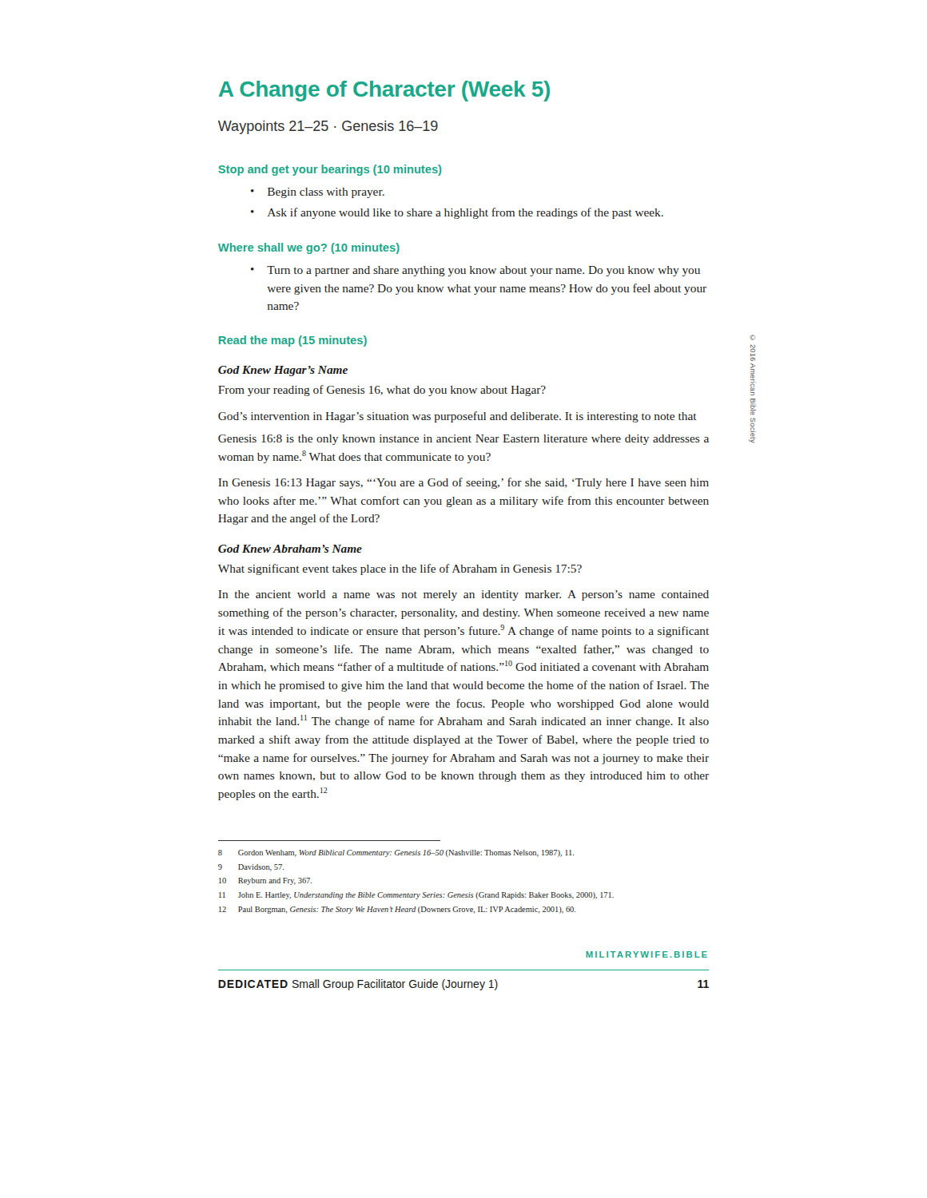A Change of Character (Week 5)
Waypoints 21–25 · Genesis 16–19
© 2016 American Bible Society
Stop and get your bearings (10 minutes)
Begin class with prayer.
Ask if anyone would like to share a highlight from the readings of the past week.
Where shall we go? (10 minutes)
Turn to a partner and share anything you know about your name. Do you know why you were given the name? Do you know what your name means? How do you feel about your name?
Read the map (15 minutes)
God Knew Hagar’s Name
From your reading of Genesis 16, what do you know about Hagar?
God’s intervention in Hagar’s situation was purposeful and deliberate. It is interesting to note that
Genesis 16:8 is the only known instance in ancient Near Eastern literature where deity addresses a woman by name.8 What does that communicate to you?
In Genesis 16:13 Hagar says, “‘You are a God of seeing,’ for she said, ‘Truly here I have seen him who looks after me.’” What comfort can you glean as a military wife from this encounter between Hagar and the angel of the Lord?
God Knew Abraham’s Name
What significant event takes place in the life of Abraham in Genesis 17:5?
In the ancient world a name was not merely an identity marker. A person’s name contained something of the person’s character, personality, and destiny. When someone received a new name it was intended to indicate or ensure that person’s future.9 A change of name points to a significant change in someone’s life. The name Abram, which means “exalted father,” was changed to Abraham, which means “father of a multitude of nations.”10 God initiated a covenant with Abraham in which he promised to give him the land that would become the home of the nation of Israel. The land was important, but the people were the focus. People who worshipped God alone would inhabit the land.11 The change of name for Abraham and Sarah indicated an inner change. It also marked a shift away from the attitude displayed at the Tower of Babel, where the people tried to “make a name for ourselves.” The journey for Abraham and Sarah was not a journey to make their own names known, but to allow God to be known through them as they introduced him to other peoples on the earth.12
8 Gordon Wenham, Word Biblical Commentary: Genesis 16–50 (Nashville: Thomas Nelson, 1987), 11.
9 Davidson, 57.
10 Reyburn and Fry, 367.
11 John E. Hartley, Understanding the Bible Commentary Series: Genesis (Grand Rapids: Baker Books, 2000), 171.
12 Paul Borgman, Genesis: The Story We Haven’t Heard (Downers Grove, IL: IVP Academic, 2001), 60.
MILITARYWIFE.BIBLE
DEDICATED Small Group Facilitator Guide (Journey 1)
11